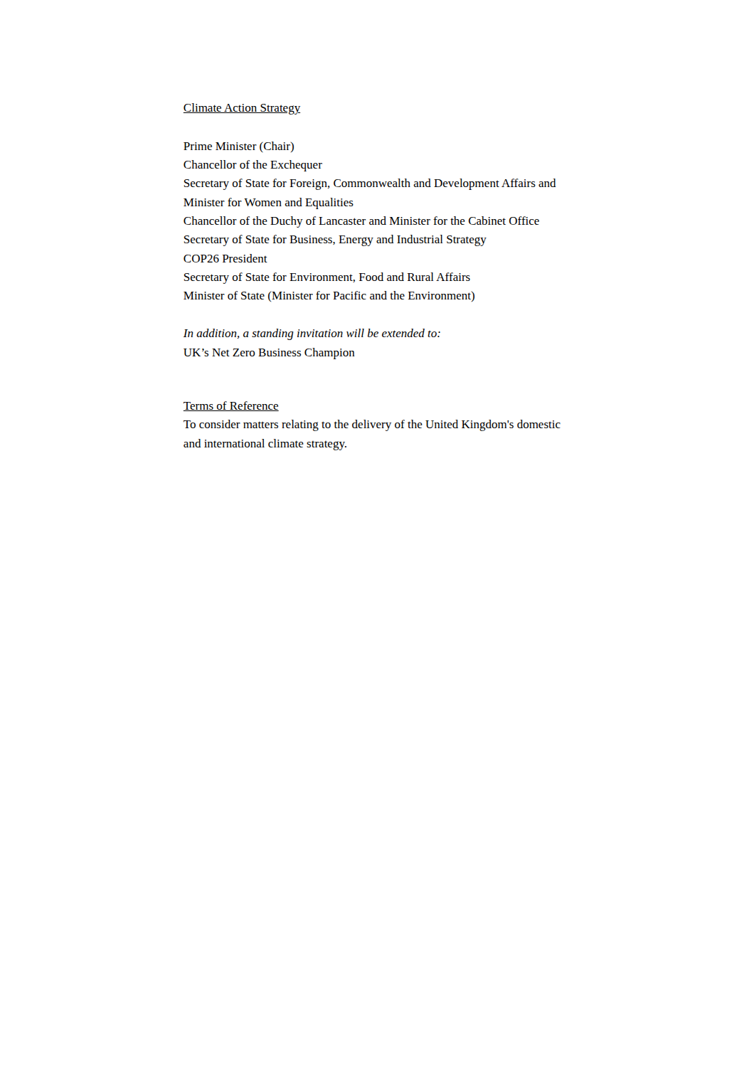Climate Action Strategy
Prime Minister (Chair)
Chancellor of the Exchequer
Secretary of State for Foreign, Commonwealth and Development Affairs and Minister for Women and Equalities
Chancellor of the Duchy of Lancaster and Minister for the Cabinet Office
Secretary of State for Business, Energy and Industrial Strategy
COP26 President
Secretary of State for Environment, Food and Rural Affairs
Minister of State (Minister for Pacific and the Environment)
In addition, a standing invitation will be extended to:
UK’s Net Zero Business Champion
Terms of Reference
To consider matters relating to the delivery of the United Kingdom's domestic and international climate strategy.